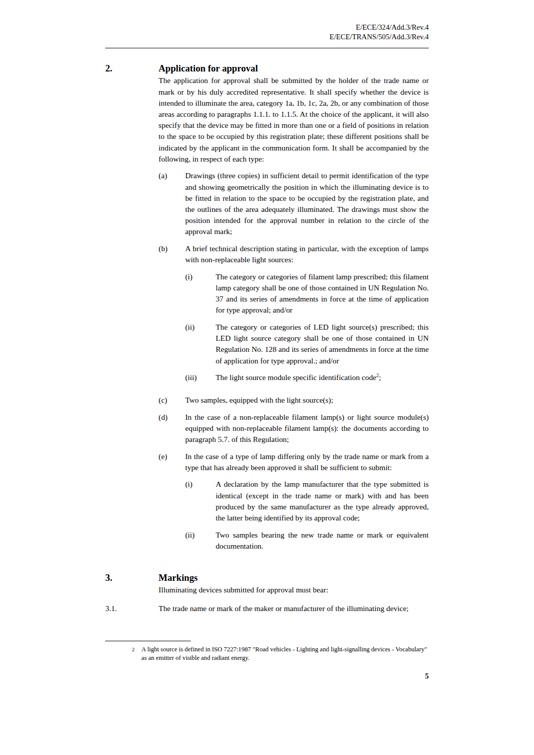E/ECE/324/Add.3/Rev.4
E/ECE/TRANS/505/Add.3/Rev.4
2.
Application for approval
The application for approval shall be submitted by the holder of the trade name or mark or by his duly accredited representative. It shall specify whether the device is intended to illuminate the area, category 1a, 1b, 1c, 2a, 2b, or any combination of those areas according to paragraphs 1.1.1. to 1.1.5. At the choice of the applicant, it will also specify that the device may be fitted in more than one or a field of positions in relation to the space to be occupied by this registration plate; these different positions shall be indicated by the applicant in the communication form. It shall be accompanied by the following, in respect of each type:
(a) Drawings (three copies) in sufficient detail to permit identification of the type and showing geometrically the position in which the illuminating device is to be fitted in relation to the space to be occupied by the registration plate, and the outlines of the area adequately illuminated. The drawings must show the position intended for the approval number in relation to the circle of the approval mark;
(b) A brief technical description stating in particular, with the exception of lamps with non-replaceable light sources:
(i) The category or categories of filament lamp prescribed; this filament lamp category shall be one of those contained in UN Regulation No. 37 and its series of amendments in force at the time of application for type approval; and/or
(ii) The category or categories of LED light source(s) prescribed; this LED light source category shall be one of those contained in UN Regulation No. 128 and its series of amendments in force at the time of application for type approval.; and/or
(iii) The light source module specific identification code2;
(c) Two samples, equipped with the light source(s);
(d) In the case of a non-replaceable filament lamp(s) or light source module(s) equipped with non-replaceable filament lamp(s): the documents according to paragraph 5.7. of this Regulation;
(e) In the case of a type of lamp differing only by the trade name or mark from a type that has already been approved it shall be sufficient to submit:
(i) A declaration by the lamp manufacturer that the type submitted is identical (except in the trade name or mark) with and has been produced by the same manufacturer as the type already approved, the latter being identified by its approval code;
(ii) Two samples bearing the new trade name or mark or equivalent documentation.
3.
Markings
Illuminating devices submitted for approval must bear:
3.1.
The trade name or mark of the maker or manufacturer of the illuminating device;
2
A light source is defined in ISO 7227:1987 "Road vehicles - Lighting and light-signalling devices - Vocabulary" as an emitter of visible and radiant energy.
5